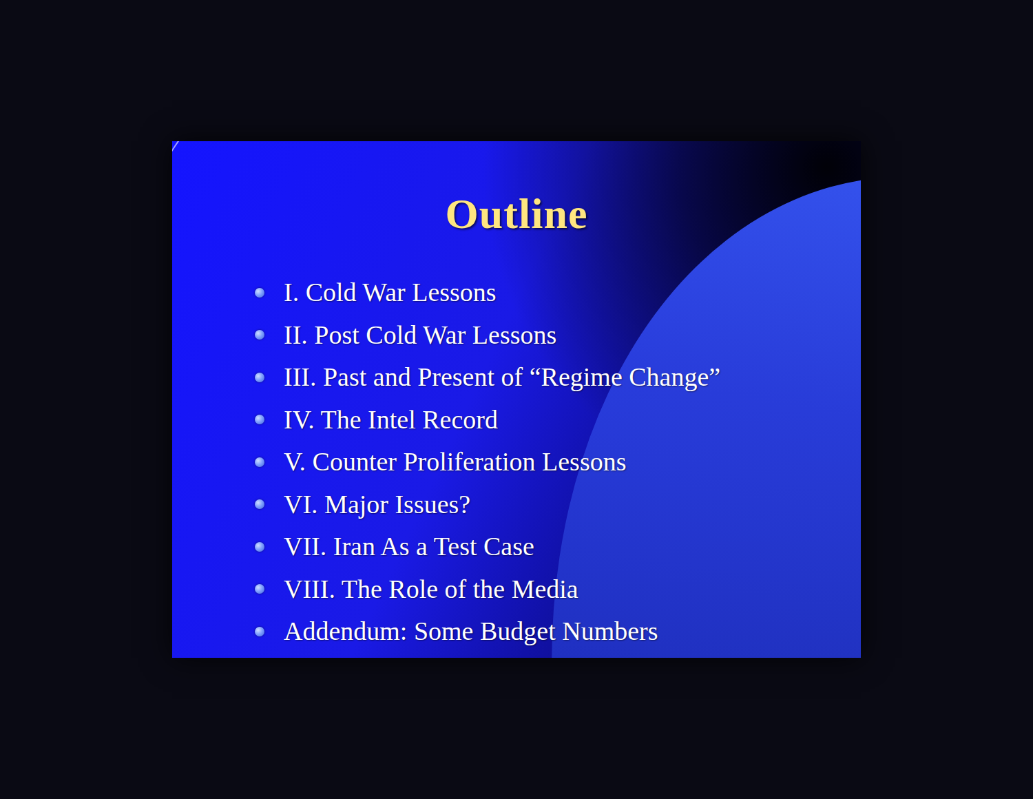Outline
I. Cold War Lessons
II. Post Cold War Lessons
III. Past and Present of “Regime Change”
IV. The Intel Record
V. Counter Proliferation Lessons
VI. Major Issues?
VII. Iran As a Test Case
VIII. The Role of the Media
Addendum: Some Budget Numbers